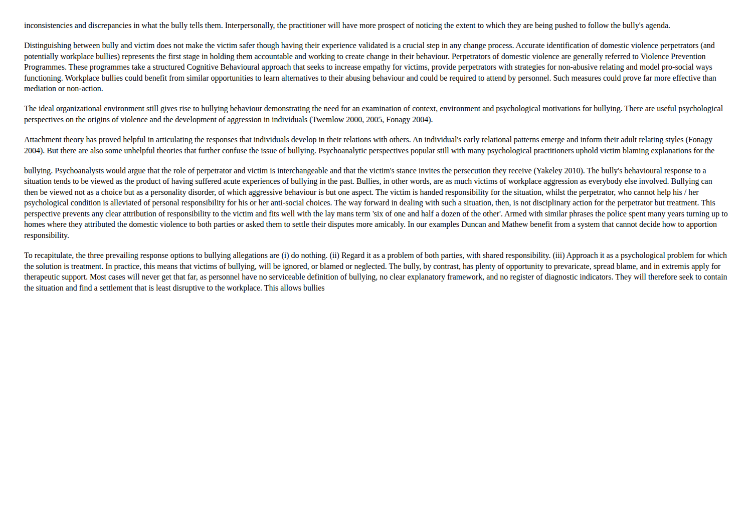inconsistencies and discrepancies in what the bully tells them. Interpersonally, the practitioner will have more prospect of noticing the extent to which they are being pushed to follow the bully's agenda.
Distinguishing between bully and victim does not make the victim safer though having their experience validated is a crucial step in any change process. Accurate identification of domestic violence perpetrators (and potentially workplace bullies) represents the first stage in holding them accountable and working to create change in their behaviour. Perpetrators of domestic violence are generally referred to Violence Prevention Programmes. These programmes take a structured Cognitive Behavioural approach that seeks to increase empathy for victims, provide perpetrators with strategies for non-abusive relating and model pro-social ways functioning. Workplace bullies could benefit from similar opportunities to learn alternatives to their abusing behaviour and could be required to attend by personnel. Such measures could prove far more effective than mediation or non-action.
The ideal organizational environment still gives rise to bullying behaviour demonstrating the need for an examination of context, environment and psychological motivations for bullying. There are useful psychological perspectives on the origins of violence and the development of aggression in individuals (Twemlow 2000, 2005, Fonagy 2004).
Attachment theory has proved helpful in articulating the responses that individuals develop in their relations with others. An individual's early relational patterns emerge and inform their adult relating styles (Fonagy 2004). But there are also some unhelpful theories that further confuse the issue of bullying. Psychoanalytic perspectives popular still with many psychological practitioners uphold victim blaming explanations for the
bullying. Psychoanalysts would argue that the role of perpetrator and victim is interchangeable and that the victim's stance invites the persecution they receive (Yakeley 2010). The bully's behavioural response to a situation tends to be viewed as the product of having suffered acute experiences of bullying in the past. Bullies, in other words, are as much victims of workplace aggression as everybody else involved. Bullying can then be viewed not as a choice but as a personality disorder, of which aggressive behaviour is but one aspect. The victim is handed responsibility for the situation, whilst the perpetrator, who cannot help his / her psychological condition is alleviated of personal responsibility for his or her anti-social choices. The way forward in dealing with such a situation, then, is not disciplinary action for the perpetrator but treatment. This perspective prevents any clear attribution of responsibility to the victim and fits well with the lay mans term 'six of one and half a dozen of the other'. Armed with similar phrases the police spent many years turning up to homes where they attributed the domestic violence to both parties or asked them to settle their disputes more amicably. In our examples Duncan and Mathew benefit from a system that cannot decide how to apportion responsibility.
To recapitulate, the three prevailing response options to bullying allegations are (i) do nothing. (ii) Regard it as a problem of both parties, with shared responsibility. (iii) Approach it as a psychological problem for which the solution is treatment. In practice, this means that victims of bullying, will be ignored, or blamed or neglected. The bully, by contrast, has plenty of opportunity to prevaricate, spread blame, and in extremis apply for therapeutic support. Most cases will never get that far, as personnel have no serviceable definition of bullying, no clear explanatory framework, and no register of diagnostic indicators. They will therefore seek to contain the situation and find a settlement that is least disruptive to the workplace. This allows bullies